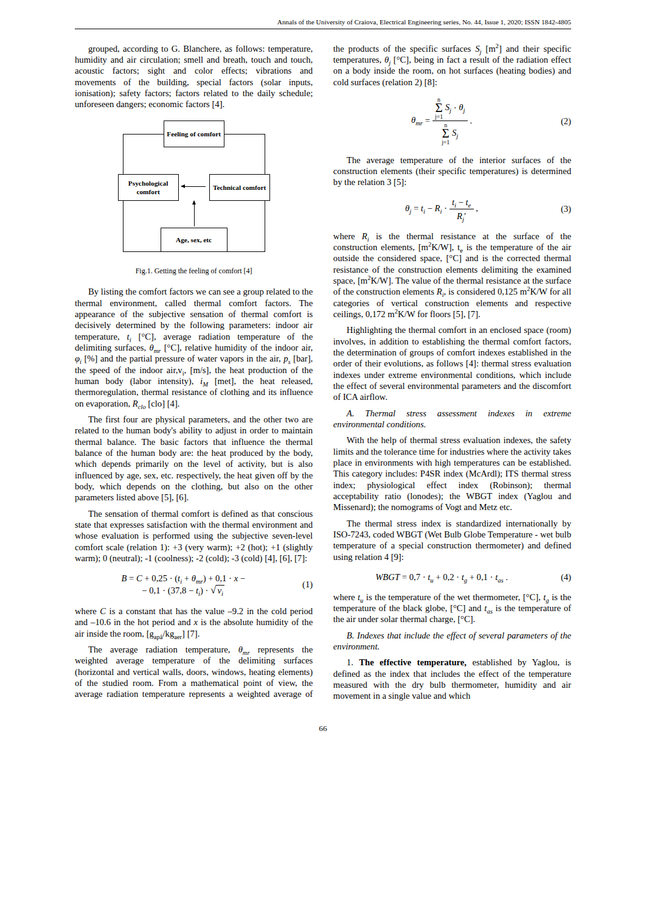Annals of the University of Craiova, Electrical Engineering series, No. 44, Issue 1, 2020; ISSN 1842-4805
grouped, according to G. Blanchere, as follows: temperature, humidity and air circulation; smell and breath, touch and touch, acoustic factors; sight and color effects; vibrations and movements of the building, special factors (solar inputs, ionisation); safety factors; factors related to the daily schedule; unforeseen dangers; economic factors [4].
Feeling of comfort
Psychological comfort
Technical comfort
Age, sex, etc
Fig.1. Getting the feeling of comfort [4]
By listing the comfort factors we can see a group related to the thermal environment, called thermal comfort factors. The appearance of the subjective sensation of thermal comfort is decisively determined by the following parameters: indoor air temperature, ti [°C], average radiation temperature of the delimiting surfaces, θmr [°C], relative humidity of the indoor air, φi [%] and the partial pressure of water vapors in the air, ps [bar], the speed of the indoor air,vi, [m/s], the heat production of the human body (labor intensity), iM [met], the heat released, thermoregulation, thermal resistance of clothing and its influence on evaporation, Rclo [clo] [4].
The first four are physical parameters, and the other two are related to the human body's ability to adjust in order to maintain thermal balance. The basic factors that influence the thermal balance of the human body are: the heat produced by the body, which depends primarily on the level of activity, but is also influenced by age, sex, etc. respectively, the heat given off by the body, which depends on the clothing, but also on the other parameters listed above [5], [6].
The sensation of thermal comfort is defined as that conscious state that expresses satisfaction with the thermal environment and whose evaluation is performed using the subjective seven-level comfort scale (relation 1): +3 (very warm); +2 (hot); +1 (slightly warm); 0 (neutral); -1 (coolness); -2 (cold); -3 (cold) [4], [6], [7]:
B = C + 0,25 · (ti + θmr) + 0,1 · x −
− 0,1 · (37,8 − ti) · √vi
(1)
where C is a constant that has the value –9.2 in the cold period and –10.6 in the hot period and x is the absolute humidity of the air inside the room, [gapă/kgaer] [7].
The average radiation temperature, θmr represents the weighted average temperature of the delimiting surfaces (horizontal and vertical walls, doors, windows, heating elements) of the studied room. From a mathematical point of view, the average radiation temperature represents a weighted average of the products of the specific surfaces Sj [m2] and their specific temperatures, θj [°C], being in fact a result of the radiation effect on a body inside the room, on hot surfaces (heating bodies) and cold surfaces (relation 2) [8]:
θmr = nΣj=1 Sj · θj nΣj=1 Sj .
(2)
The average temperature of the interior surfaces of the construction elements (their specific temperatures) is determined by the relation 3 [5]:
θj = ti − Ri · ti − te Rj′ ,
(3)
where Ri is the thermal resistance at the surface of the construction elements, [m2K/W], te is the temperature of the air outside the considered space, [°C] and is the corrected thermal resistance of the construction elements delimiting the examined space, [m2K/W]. The value of the thermal resistance at the surface of the construction elements Ri, is considered 0,125 m2K/W for all categories of vertical construction elements and respective ceilings, 0,172 m2K/W for floors [5], [7].
Highlighting the thermal comfort in an enclosed space (room) involves, in addition to establishing the thermal comfort factors, the determination of groups of comfort indexes established in the order of their evolutions, as follows [4]: thermal stress evaluation indexes under extreme environmental conditions, which include the effect of several environmental parameters and the discomfort of ICA airflow.
A. Thermal stress assessment indexes in extreme environmental conditions.
With the help of thermal stress evaluation indexes, the safety limits and the tolerance time for industries where the activity takes place in environments with high temperatures can be established. This category includes: P4SR index (McArdl); ITS thermal stress index; physiological effect index (Robinson); thermal acceptability ratio (lonodes); the WBGT index (Yaglou and Missenard); the nomograms of Vogt and Metz etc.
The thermal stress index is standardized internationally by ISO-7243, coded WBGT (Wet Bulb Globe Temperature - wet bulb temperature of a special construction thermometer) and defined using relation 4 [9]:
WBGT = 0,7 · tu + 0,2 · tg + 0,1 · tas .
(4)
where tu is the temperature of the wet thermometer, [°C], tg is the temperature of the black globe, [°C] and tas is the temperature of the air under solar thermal charge, [°C].
B. Indexes that include the effect of several parameters of the environment.
1. The effective temperature, established by Yaglou, is defined as the index that includes the effect of the temperature measured with the dry bulb thermometer, humidity and air movement in a single value and which
66